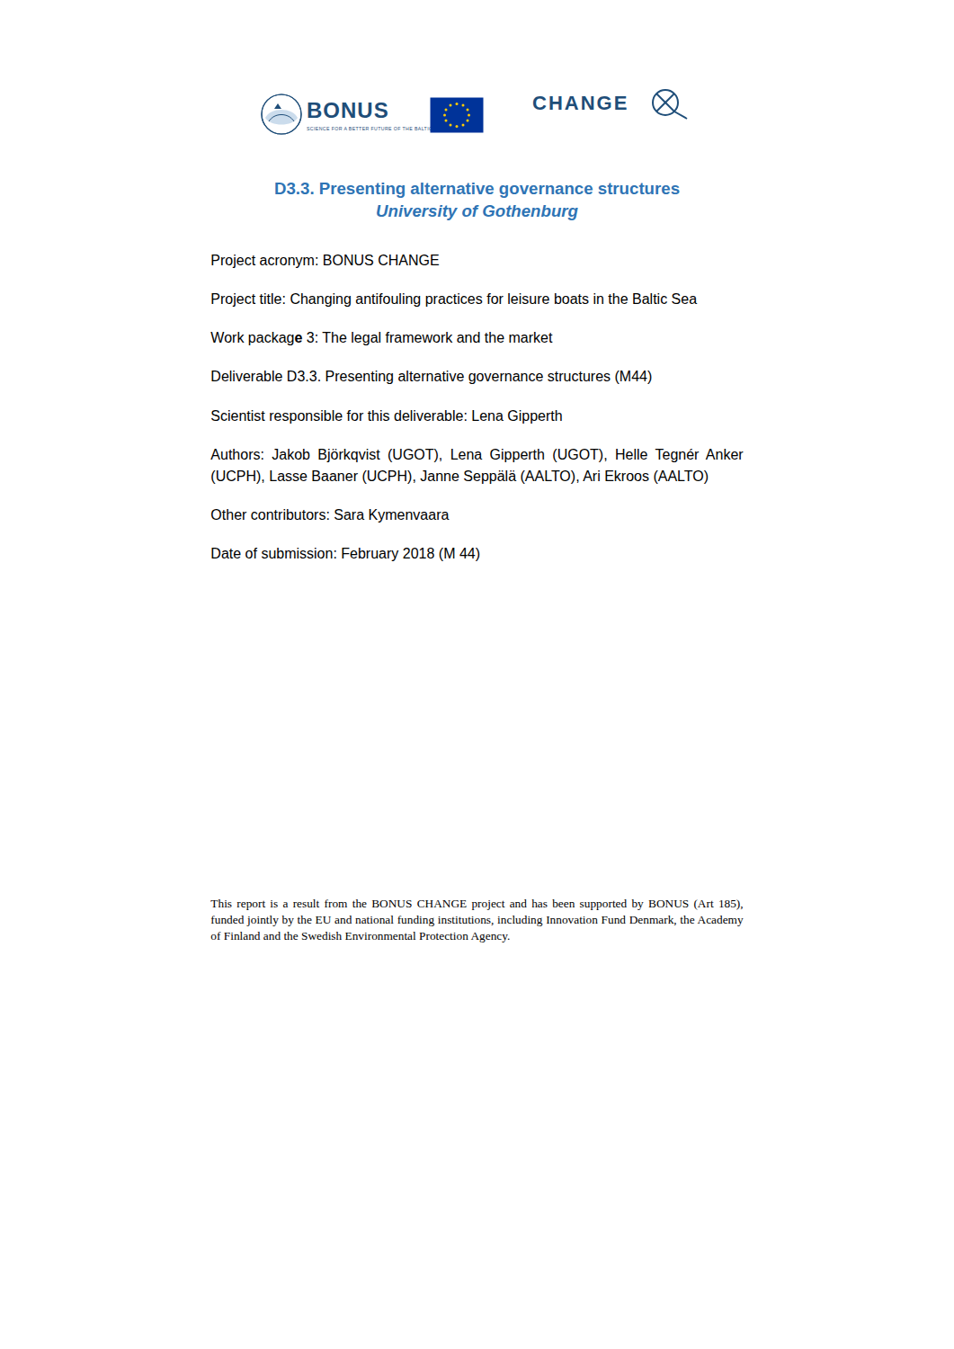BONUS SCIENCE FOR A BETTER FUTURE OF THE BALTIC SEA REGION
CHANGE
D3.3. Presenting alternative governance structures
University of Gothenburg
Project acronym: BONUS CHANGE
Project title: Changing antifouling practices for leisure boats in the Baltic Sea
Work package 3: The legal framework and the market
Deliverable D3.3. Presenting alternative governance structures (M44)
Scientist responsible for this deliverable: Lena Gipperth
Authors: Jakob Björkqvist (UGOT), Lena Gipperth (UGOT), Helle Tegnér Anker (UCPH), Lasse Baaner (UCPH), Janne Seppälä (AALTO), Ari Ekroos (AALTO)
Other contributors: Sara Kymenvaara
Date of submission: February 2018 (M 44)
This report is a result from the BONUS CHANGE project and has been supported by BONUS (Art 185), funded jointly by the EU and national funding institutions, including Innovation Fund Denmark, the Academy of Finland and the Swedish Environmental Protection Agency.